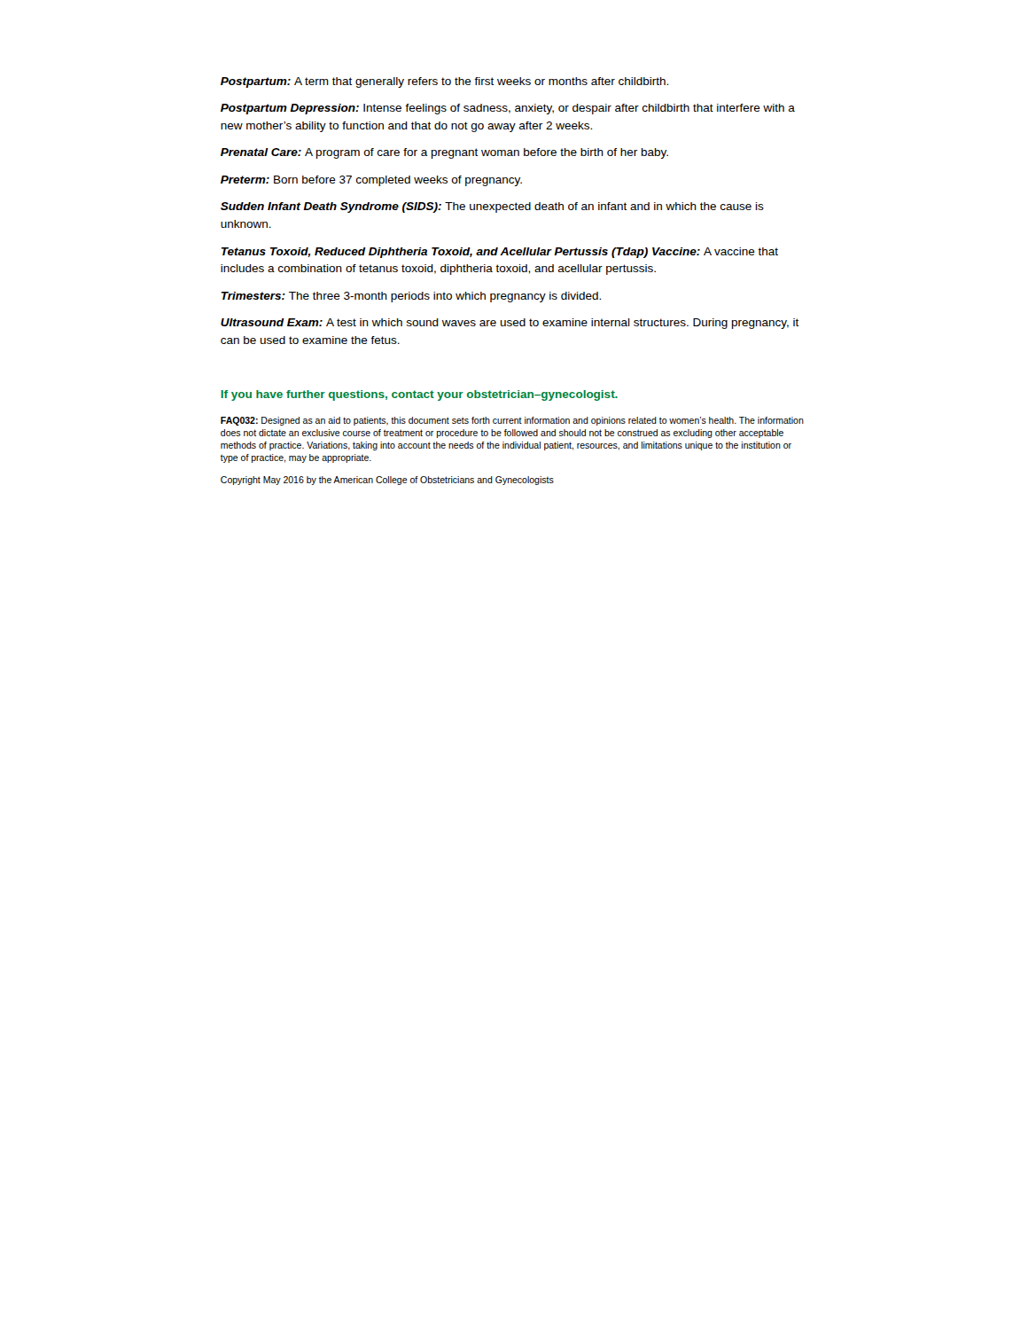Postpartum:
A term that generally refers to the first weeks or months after childbirth.
Postpartum Depression:
Intense feelings of sadness, anxiety, or despair after childbirth that interfere with a new mother’s ability to function and that do not go away after 2 weeks.
Prenatal Care:
A program of care for a pregnant woman before the birth of her baby.
Preterm:
Born before 37 completed weeks of pregnancy.
Sudden Infant Death Syndrome (SIDS):
The unexpected death of an infant and in which the cause is unknown.
Tetanus Toxoid, Reduced Diphtheria Toxoid, and Acellular Pertussis (Tdap) Vaccine:
A vaccine that includes a combination of tetanus toxoid, diphtheria toxoid, and acellular pertussis.
Trimesters:
The three 3-month periods into which pregnancy is divided.
Ultrasound Exam:
A test in which sound waves are used to examine internal structures. During pregnancy, it can be used to examine the fetus.
If you have further questions, contact your obstetrician–gynecologist.
FAQ032: Designed as an aid to patients, this document sets forth current information and opinions related to women’s health. The information does not dictate an exclusive course of treatment or procedure to be followed and should not be construed as excluding other acceptable methods of practice. Variations, taking into account the needs of the individual patient, resources, and limitations unique to the institution or type of practice, may be appropriate.
Copyright May 2016 by the American College of Obstetricians and Gynecologists